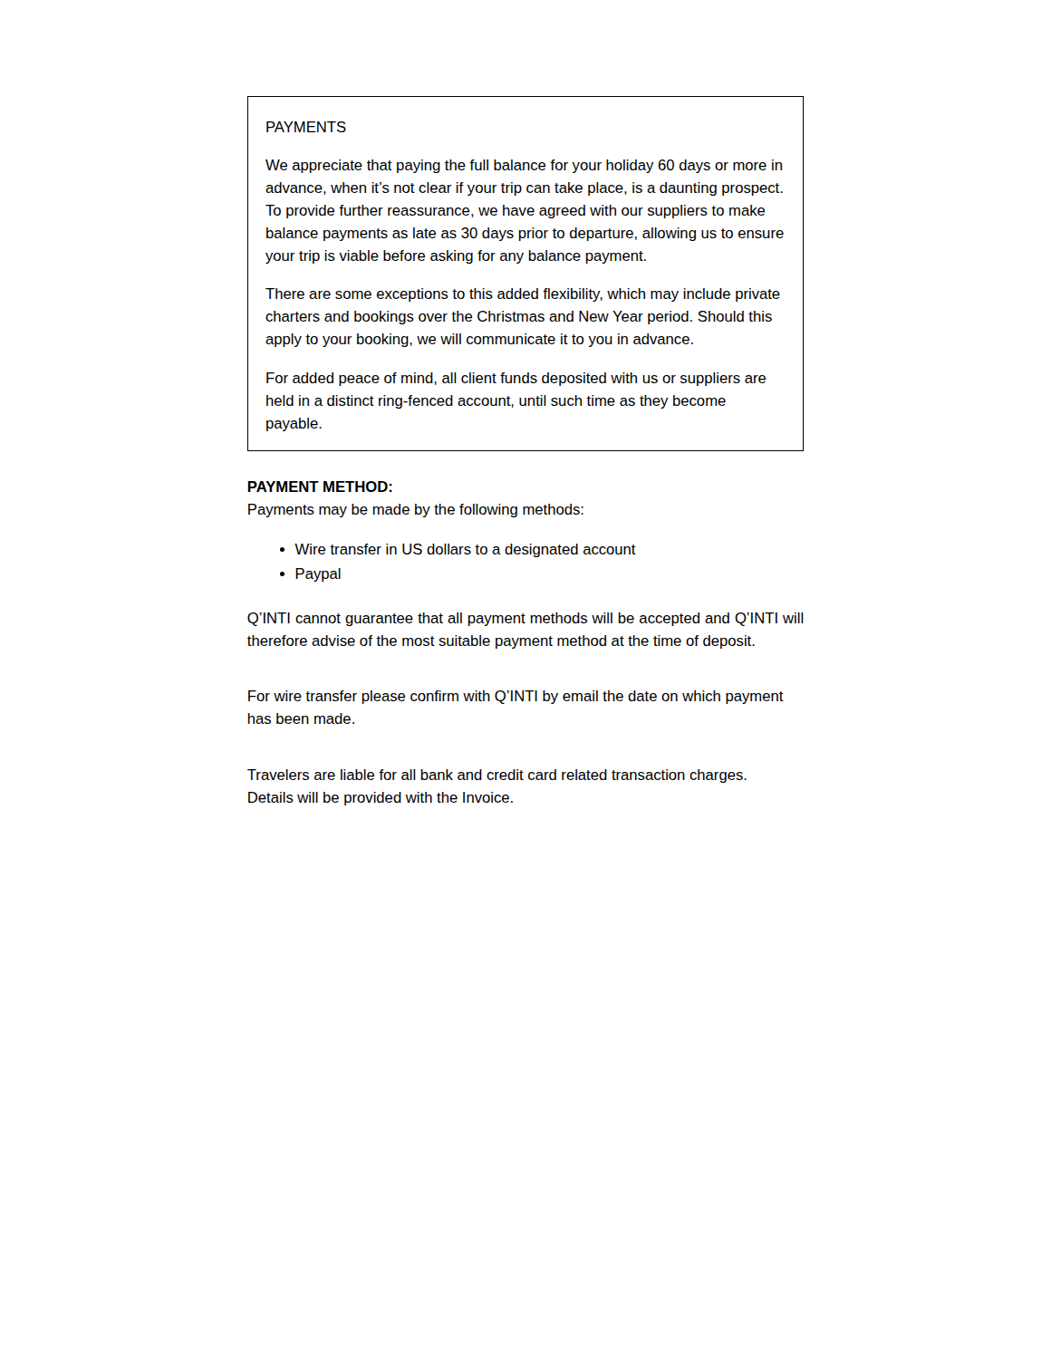PAYMENTS
We appreciate that paying the full balance for your holiday 60 days or more in advance, when it’s not clear if your trip can take place, is a daunting prospect. To provide further reassurance, we have agreed with our suppliers to make balance payments as late as 30 days prior to departure, allowing us to ensure your trip is viable before asking for any balance payment.
There are some exceptions to this added flexibility, which may include private charters and bookings over the Christmas and New Year period. Should this apply to your booking, we will communicate it to you in advance.
For added peace of mind, all client funds deposited with us or suppliers are held in a distinct ring-fenced account, until such time as they become payable.
PAYMENT METHOD:
Payments may be made by the following methods:
Wire transfer in US dollars to a designated account
Paypal
Q’INTI cannot guarantee that all payment methods will be accepted and Q’INTI will therefore advise of the most suitable payment method at the time of deposit.
For wire transfer please confirm with Q’INTI by email the date on which payment has been made.
Travelers are liable for all bank and credit card related transaction charges.
Details will be provided with the Invoice.